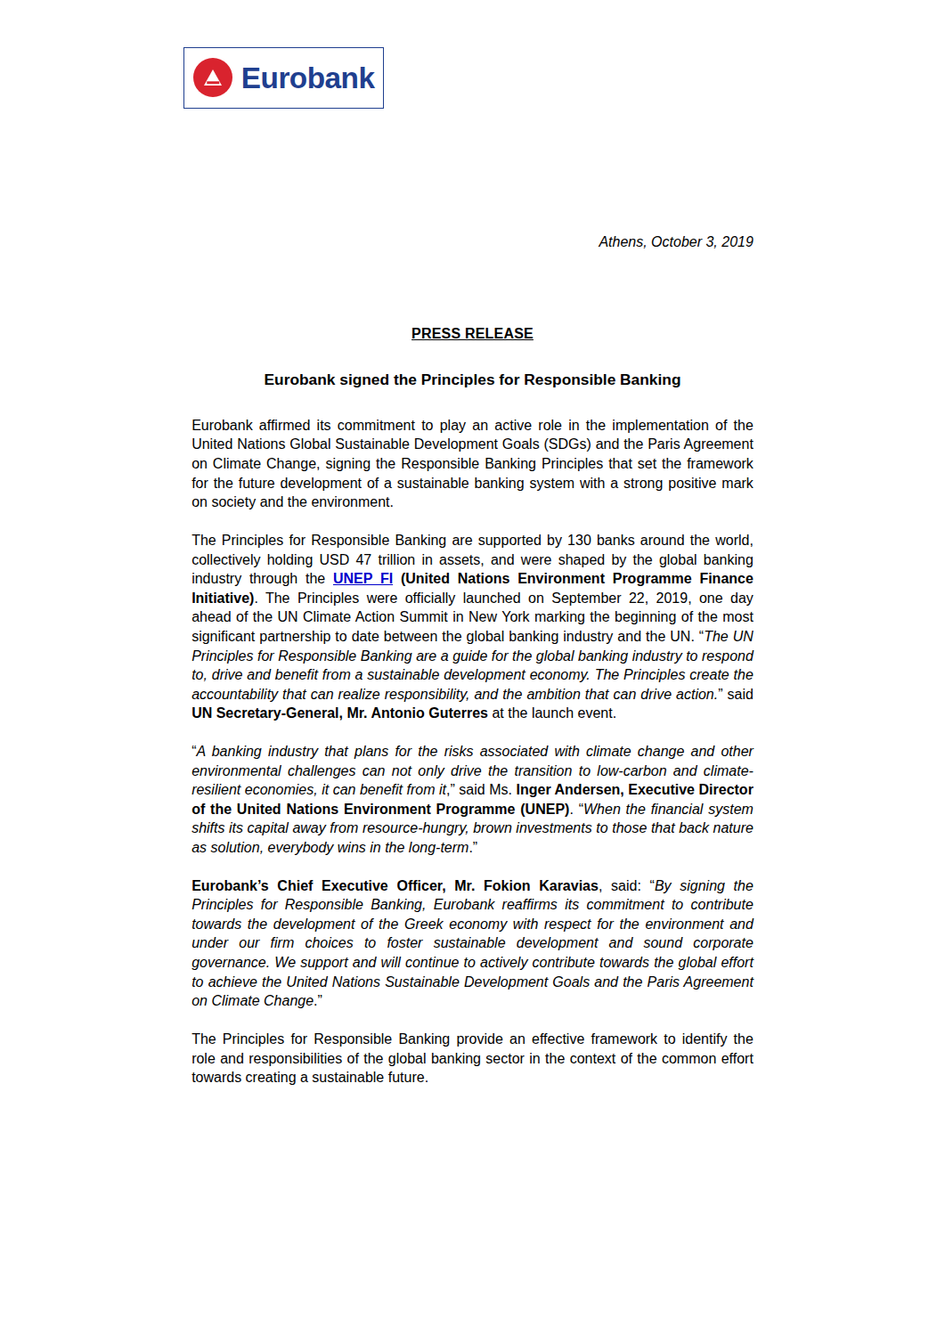Eurobank
Athens, October 3, 2019
PRESS RELEASE
Eurobank signed the Principles for Responsible Banking
Eurobank affirmed its commitment to play an active role in the implementation of the United Nations Global Sustainable Development Goals (SDGs) and the Paris Agreement on Climate Change, signing the Responsible Banking Principles that set the framework for the future development of a sustainable banking system with a strong positive mark on society and the environment.
The Principles for Responsible Banking are supported by 130 banks around the world, collectively holding USD 47 trillion in assets, and were shaped by the global banking industry through the UNEP FI (United Nations Environment Programme Finance Initiative). The Principles were officially launched on September 22, 2019, one day ahead of the UN Climate Action Summit in New York marking the beginning of the most significant partnership to date between the global banking industry and the UN. “The UN Principles for Responsible Banking are a guide for the global banking industry to respond to, drive and benefit from a sustainable development economy. The Principles create the accountability that can realize responsibility, and the ambition that can drive action.” said UN Secretary-General, Mr. Antonio Guterres at the launch event.
“A banking industry that plans for the risks associated with climate change and other environmental challenges can not only drive the transition to low-carbon and climate-resilient economies, it can benefit from it,” said Ms. Inger Andersen, Executive Director of the United Nations Environment Programme (UNEP). “When the financial system shifts its capital away from resource-hungry, brown investments to those that back nature as solution, everybody wins in the long-term.”
Eurobank’s Chief Executive Officer, Mr. Fokion Karavias, said: “By signing the Principles for Responsible Banking, Eurobank reaffirms its commitment to contribute towards the development of the Greek economy with respect for the environment and under our firm choices to foster sustainable development and sound corporate governance. We support and will continue to actively contribute towards the global effort to achieve the United Nations Sustainable Development Goals and the Paris Agreement on Climate Change.”
The Principles for Responsible Banking provide an effective framework to identify the role and responsibilities of the global banking sector in the context of the common effort towards creating a sustainable future.